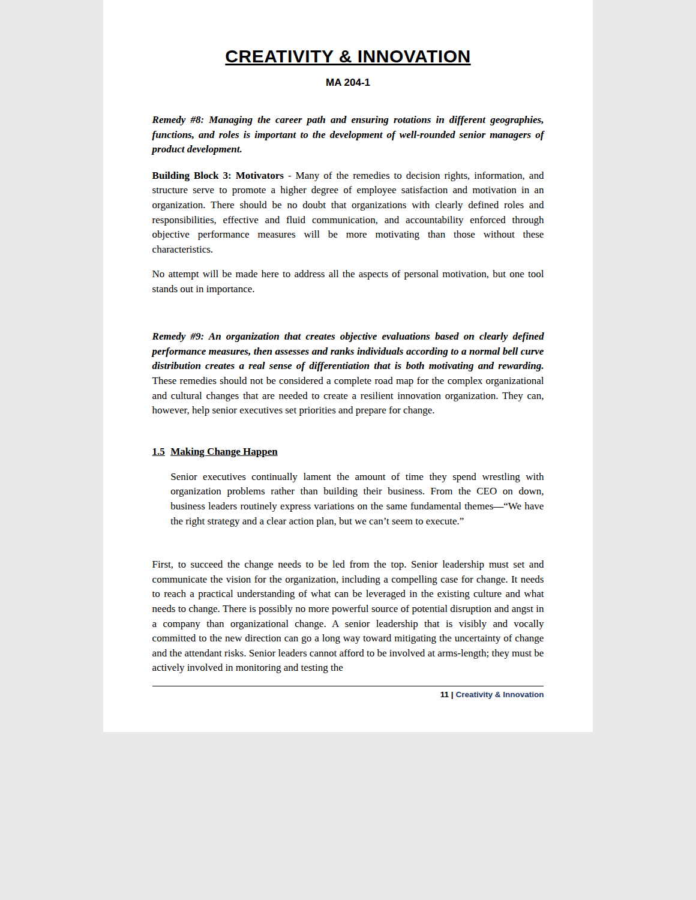CREATIVITY & INNOVATION
MA 204-1
Remedy #8: Managing the career path and ensuring rotations in different geographies, functions, and roles is important to the development of well-rounded senior managers of product development.
Building Block 3: Motivators - Many of the remedies to decision rights, information, and structure serve to promote a higher degree of employee satisfaction and motivation in an organization. There should be no doubt that organizations with clearly defined roles and responsibilities, effective and fluid communication, and accountability enforced through objective performance measures will be more motivating than those without these characteristics.
No attempt will be made here to address all the aspects of personal motivation, but one tool stands out in importance.
Remedy #9: An organization that creates objective evaluations based on clearly defined performance measures, then assesses and ranks individuals according to a normal bell curve distribution creates a real sense of differentiation that is both motivating and rewarding. These remedies should not be considered a complete road map for the complex organizational and cultural changes that are needed to create a resilient innovation organization. They can, however, help senior executives set priorities and prepare for change.
1.5
Making Change Happen
Senior executives continually lament the amount of time they spend wrestling with organization problems rather than building their business. From the CEO on down, business leaders routinely express variations on the same fundamental themes—“We have the right strategy and a clear action plan, but we can’t seem to execute.”
First, to succeed the change needs to be led from the top. Senior leadership must set and communicate the vision for the organization, including a compelling case for change. It needs to reach a practical understanding of what can be leveraged in the existing culture and what needs to change. There is possibly no more powerful source of potential disruption and angst in a company than organizational change. A senior leadership that is visibly and vocally committed to the new direction can go a long way toward mitigating the uncertainty of change and the attendant risks. Senior leaders cannot afford to be involved at arms-length; they must be actively involved in monitoring and testing the
11 | Creativity & Innovation